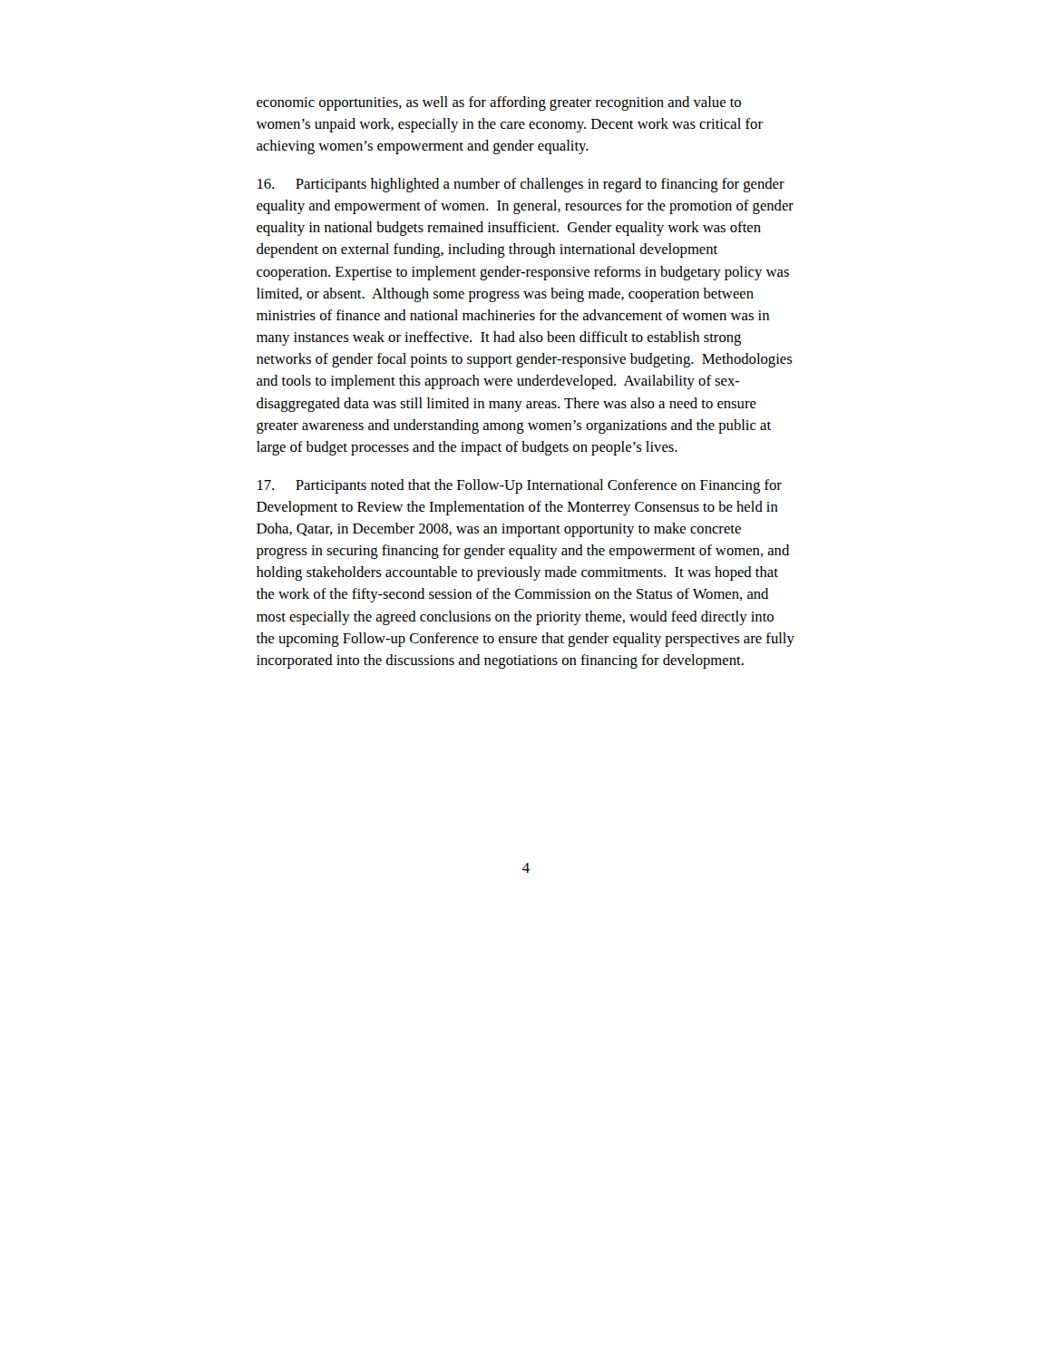economic opportunities, as well as for affording greater recognition and value to women’s unpaid work, especially in the care economy. Decent work was critical for achieving women’s empowerment and gender equality.
16. Participants highlighted a number of challenges in regard to financing for gender equality and empowerment of women. In general, resources for the promotion of gender equality in national budgets remained insufficient. Gender equality work was often dependent on external funding, including through international development cooperation. Expertise to implement gender-responsive reforms in budgetary policy was limited, or absent. Although some progress was being made, cooperation between ministries of finance and national machineries for the advancement of women was in many instances weak or ineffective. It had also been difficult to establish strong networks of gender focal points to support gender-responsive budgeting. Methodologies and tools to implement this approach were underdeveloped. Availability of sex-disaggregated data was still limited in many areas. There was also a need to ensure greater awareness and understanding among women’s organizations and the public at large of budget processes and the impact of budgets on people’s lives.
17. Participants noted that the Follow-Up International Conference on Financing for Development to Review the Implementation of the Monterrey Consensus to be held in Doha, Qatar, in December 2008, was an important opportunity to make concrete progress in securing financing for gender equality and the empowerment of women, and holding stakeholders accountable to previously made commitments. It was hoped that the work of the fifty-second session of the Commission on the Status of Women, and most especially the agreed conclusions on the priority theme, would feed directly into the upcoming Follow-up Conference to ensure that gender equality perspectives are fully incorporated into the discussions and negotiations on financing for development.
4